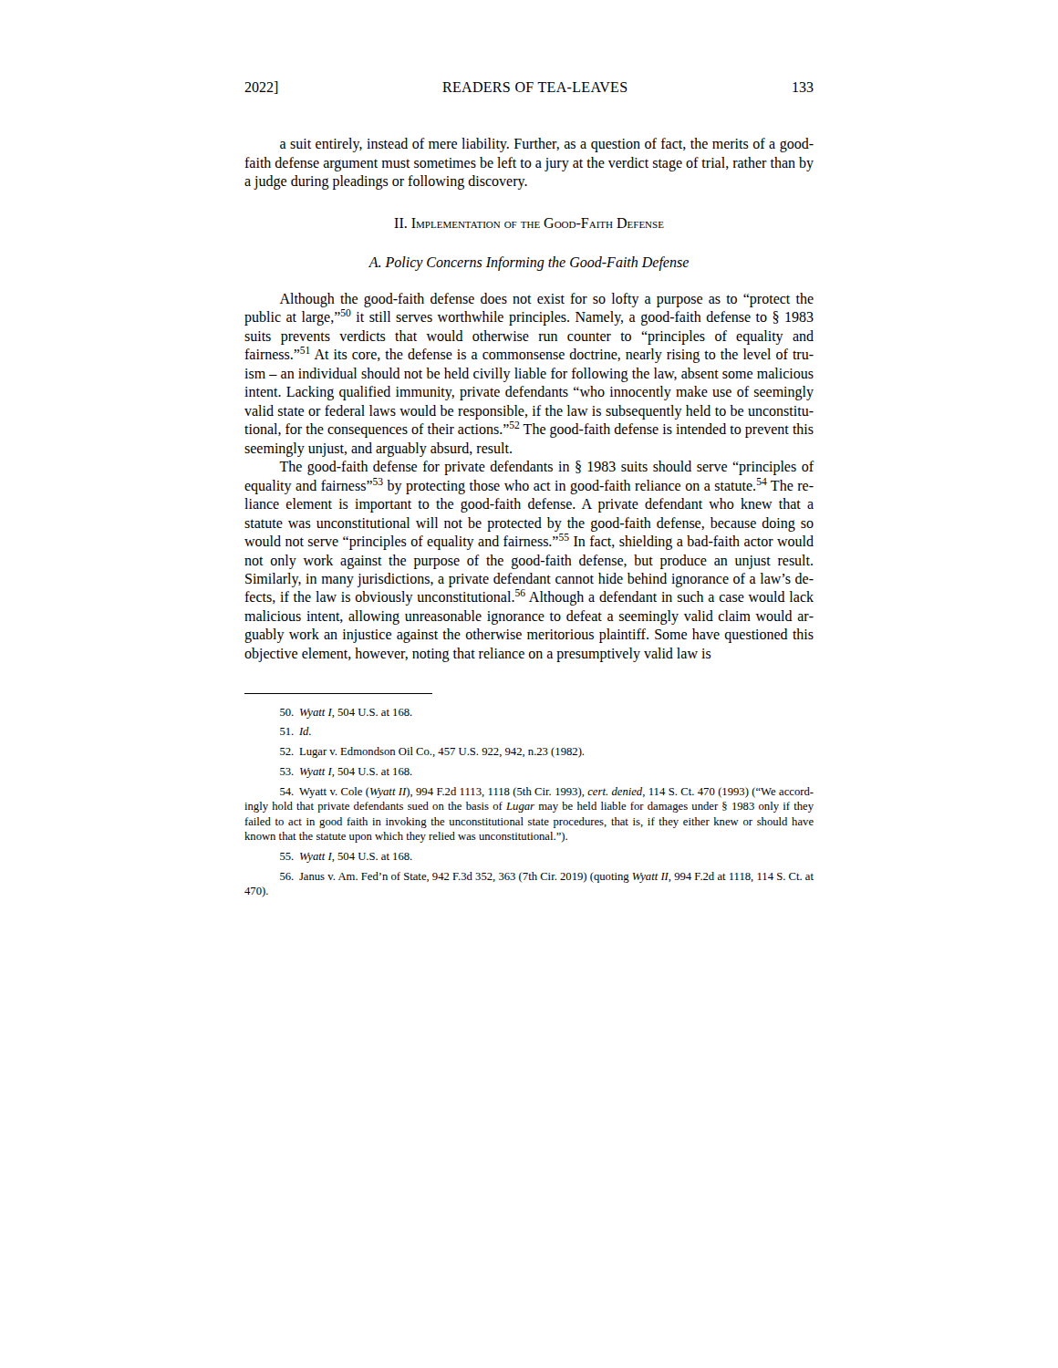2022] READERS OF TEA-LEAVES 133
a suit entirely, instead of mere liability. Further, as a question of fact, the merits of a good-faith defense argument must sometimes be left to a jury at the verdict stage of trial, rather than by a judge during pleadings or following discovery.
II. Implementation of the Good-Faith Defense
A. Policy Concerns Informing the Good-Faith Defense
Although the good-faith defense does not exist for so lofty a purpose as to “protect the public at large,”50 it still serves worthwhile principles. Namely, a good-faith defense to § 1983 suits prevents verdicts that would otherwise run counter to “principles of equality and fairness.”51 At its core, the defense is a commonsense doctrine, nearly rising to the level of truism – an individual should not be held civilly liable for following the law, absent some malicious intent. Lacking qualified immunity, private defendants “who innocently make use of seemingly valid state or federal laws would be responsible, if the law is subsequently held to be unconstitutional, for the consequences of their actions.”52 The good-faith defense is intended to prevent this seemingly unjust, and arguably absurd, result.
The good-faith defense for private defendants in § 1983 suits should serve “principles of equality and fairness”53 by protecting those who act in good-faith reliance on a statute.54 The reliance element is important to the good-faith defense. A private defendant who knew that a statute was unconstitutional will not be protected by the good-faith defense, because doing so would not serve “principles of equality and fairness.”55 In fact, shielding a bad-faith actor would not only work against the purpose of the good-faith defense, but produce an unjust result. Similarly, in many jurisdictions, a private defendant cannot hide behind ignorance of a law’s defects, if the law is obviously unconstitutional.56 Although a defendant in such a case would lack malicious intent, allowing unreasonable ignorance to defeat a seemingly valid claim would arguably work an injustice against the otherwise meritorious plaintiff. Some have questioned this objective element, however, noting that reliance on a presumptively valid law is
Wyatt I, 504 U.S. at 168.
Id.
Lugar v. Edmondson Oil Co., 457 U.S. 922, 942, n.23 (1982).
Wyatt I, 504 U.S. at 168.
Wyatt v. Cole (Wyatt II), 994 F.2d 1113, 1118 (5th Cir. 1993), cert. denied, 114 S. Ct. 470 (1993) (“We accordingly hold that private defendants sued on the basis of Lugar may be held liable for damages under § 1983 only if they failed to act in good faith in invoking the unconstitutional state procedures, that is, if they either knew or should have known that the statute upon which they relied was unconstitutional.”).
Wyatt I, 504 U.S. at 168.
Janus v. Am. Fed’n of State, 942 F.3d 352, 363 (7th Cir. 2019) (quoting Wyatt II, 994 F.2d at 1118, 114 S. Ct. at 470).